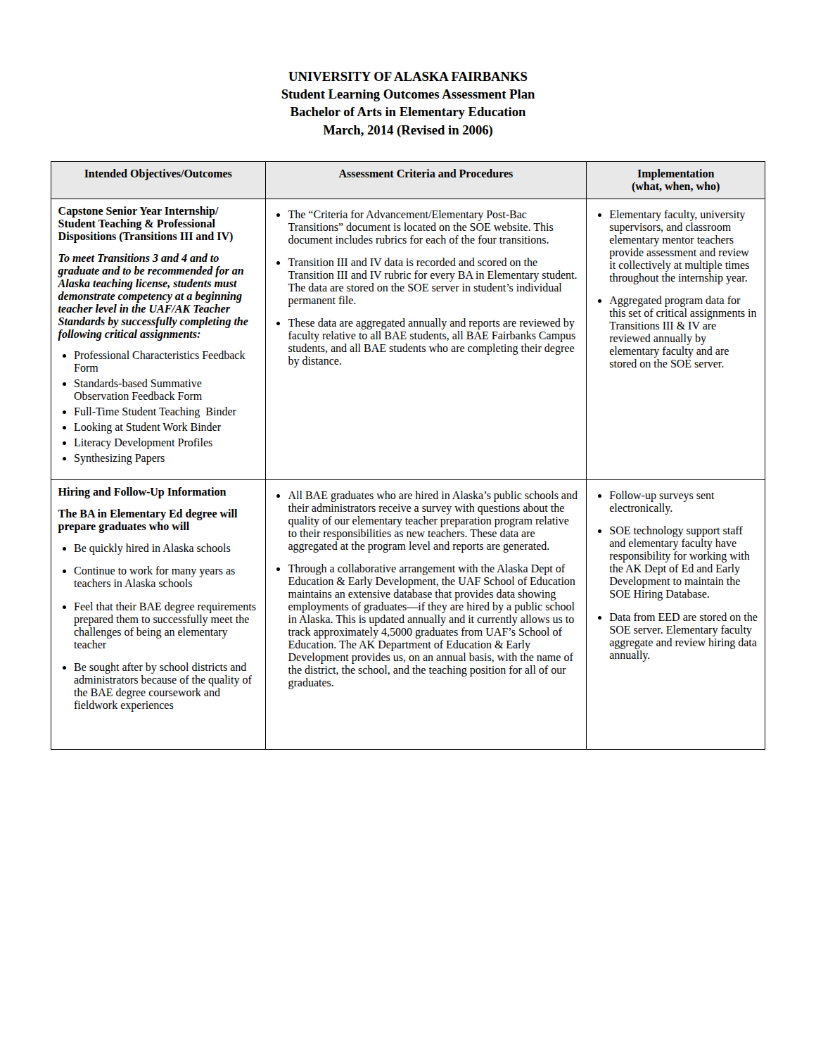UNIVERSITY OF ALASKA FAIRBANKS Student Learning Outcomes Assessment Plan Bachelor of Arts in Elementary Education March, 2014 (Revised in 2006)
| Intended Objectives/Outcomes | Assessment Criteria and Procedures | Implementation (what, when, who) |
| --- | --- | --- |
| Capstone Senior Year Internship/ Student Teaching & Professional Dispositions (Transitions III and IV) To meet Transitions 3 and 4 and to graduate and to be recommended for an Alaska teaching license, students must demonstrate competency at a beginning teacher level in the UAF/AK Teacher Standards by successfully completing the following critical assignments: Professional Characteristics Feedback Form Standards-based Summative Observation Feedback Form Full-Time Student Teaching Binder Looking at Student Work Binder Literacy Development Profiles Synthesizing Papers | The “Criteria for Advancement/Elementary Post-Bac Transitions” document is located on the SOE website. This document includes rubrics for each of the four transitions. Transition III and IV data is recorded and scored on the Transition III and IV rubric for every BA in Elementary student. The data are stored on the SOE server in student’s individual permanent file. These data are aggregated annually and reports are reviewed by faculty relative to all BAE students, all BAE Fairbanks Campus students, and all BAE students who are completing their degree by distance. | Elementary faculty, university supervisors, and classroom elementary mentor teachers provide assessment and review it collectively at multiple times throughout the internship year. Aggregated program data for this set of critical assignments in Transitions III & IV are reviewed annually by elementary faculty and are stored on the SOE server. |
| Hiring and Follow-Up Information The BA in Elementary Ed degree will prepare graduates who will Be quickly hired in Alaska schools Continue to work for many years as teachers in Alaska schools Feel that their BAE degree requirements prepared them to successfully meet the challenges of being an elementary teacher Be sought after by school districts and administrators because of the quality of the BAE degree coursework and fieldwork experiences | All BAE graduates who are hired in Alaska’s public schools and their administrators receive a survey with questions about the quality of our elementary teacher preparation program relative to their responsibilities as new teachers. These data are aggregated at the program level and reports are generated. Through a collaborative arrangement with the Alaska Dept of Education & Early Development, the UAF School of Education maintains an extensive database that provides data showing employments of graduates—if they are hired by a public school in Alaska. This is updated annually and it currently allows us to track approximately 4,5000 graduates from UAF’s School of Education. The AK Department of Education & Early Development provides us, on an annual basis, with the name of the district, the school, and the teaching position for all of our graduates. | Follow-up surveys sent electronically. SOE technology support staff and elementary faculty have responsibility for working with the AK Dept of Ed and Early Development to maintain the SOE Hiring Database. Data from EED are stored on the SOE server. Elementary faculty aggregate and review hiring data annually. |